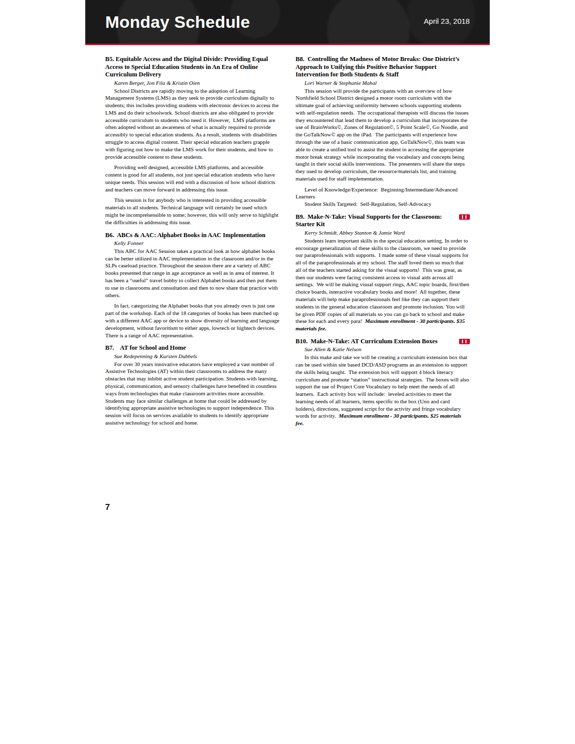Monday Schedule
April 23, 2018
B5. Equitable Access and the Digital Divide: Providing Equal Access to Special Education Students in An Era of Online Curriculum Delivery
Karen Berger, Jon Fila & Kristin Oien
School Districts are rapidly moving to the adoption of Learning Management Systems (LMS) as they seek to provide curriculum digitally to students; this includes providing students with electronic devices to access the LMS and do their schoolwork. School districts are also obligated to provide accessible curriculum to students who need it. However, LMS platforms are often adopted without an awareness of what is actually required to provide accessibly to special education students. As a result, students with disabilities struggle to access digital content. Their special education teachers grapple with figuring out how to make the LMS work for their students, and how to provide accessible content to these students.
Providing well designed, accessible LMS platforms, and accessible content is good for all students, not just special education students who have unique needs. This session will end with a discussion of how school districts and teachers can move forward in addressing this issue.
This session is for anybody who is interested in providing accessible materials to all students. Technical language will certainly be used which might be incomprehensible to some; however, this will only serve to highlight the difficulties in addressing this issue.
B6. ABCs & AAC: Alphabet Books in AAC Implementation
Kelly Fonner
This ABC for AAC Session takes a practical look at how alphabet books can be better utilized in AAC implementation in the classroom and/or in the SLPs caseload practice. Throughout the session there are a variety of ABC books presented that range in age acceptance as well as in area of interest. It has been a “useful” travel hobby to collect Alphabet books and then put them to use in classrooms and consultation and then to now share that practice with others.
In fact, categorizing the Alphabet books that you already own is just one part of the workshop. Each of the 18 categories of books has been matched up with a different AAC app or device to show diversity of learning and language development, without favoritism to either apps, lowtech or hightech devices. There is a range of AAC representation.
B7. AT for School and Home
Sue Redepenning & Kursten Dubbels
For over 30 years innovative educators have employed a vast number of Assistive Technologies (AT) within their classrooms to address the many obstacles that may inhibit active student participation. Students with learning, physical, communication, and sensory challenges have benefited in countless ways from technologies that make classroom activities more accessible. Students may face similar challenges at home that could be addressed by identifying appropriate assistive technologies to support independence. This session will focus on services available to students to identify appropriate assistive technology for school and home.
B8. Controlling the Madness of Motor Breaks: One District’s Approach to Unifying this Positive Behavior Support Intervention for Both Students & Staff
Lori Warner & Stephanie Mahal
This session will provide the participants with an overview of how Northfield School District designed a motor room curriculum with the ultimate goal of achieving uniformity between schools supporting students with self-regulation needs. The occupational therapists will discuss the issues they encountered that lead them to develop a curriculum that incorporates the use of BrainWorks©, Zones of Regulation©, 5 Point Scale©, Go Noodle, and the GoTalkNow© app on the iPad. The participants will experience how through the use of a basic communication app, GoTalkNow©, this team was able to create a unified tool to assist the student in accessing the appropriate motor break strategy while incorporating the vocabulary and concepts being taught in their social skills interventions. The presenters will share the steps they used to develop curriculum, the resource/materials list, and training materials used for staff implementation.
Level of Knowledge/Experience: Beginning/Intermediate/Advanced
Learners
Student Skills Targeted: Self-Regulation, Self-Advocacy
B9. Make-N-Take: Visual Supports for the Classroom: Starter Kit
Kerry Schmidt, Abbey Stanton & Jamie Ward
Students learn important skills in the special education setting. In order to encourage generalization of these skills to the classroom, we need to provide our paraprofessionals with supports. I made some of these visual supports for all of the paraprofessionals at my school. The staff loved them so much that all of the teachers started asking for the visual supports! This was great, as then our students were facing consistent access to visual aids across all settings. We will be making visual support rings, AAC topic boards, first/then choice boards, interactive vocabulary books and more! All together, these materials will help make paraprofessionals feel like they can support their students in the general education classroom and promote inclusion. You will be given PDF copies of all materials so you can go back to school and make these for each and every para! Maximum enrollment - 30 participants. $35 materials fee.
B10. Make-N-Take: AT Curriculum Extension Boxes
Sue Allen & Katie Nelson
In this make and take we will be creating a curriculum extension box that can be used within site based DCD/ASD programs as an extension to support the skills being taught. The extension box will support 4 block literacy curriculum and promote “station” instructional strategies. The boxes will also support the use of Project Core Vocabulary to help meet the needs of all learners. Each activity box will include: leveled activities to meet the learning needs of all learners, items specific to the box (Uno and card holders), directions, suggested script for the activity and fringe vocabulary words for activity. Maximum enrollment - 30 participants. $25 materials fee.
7